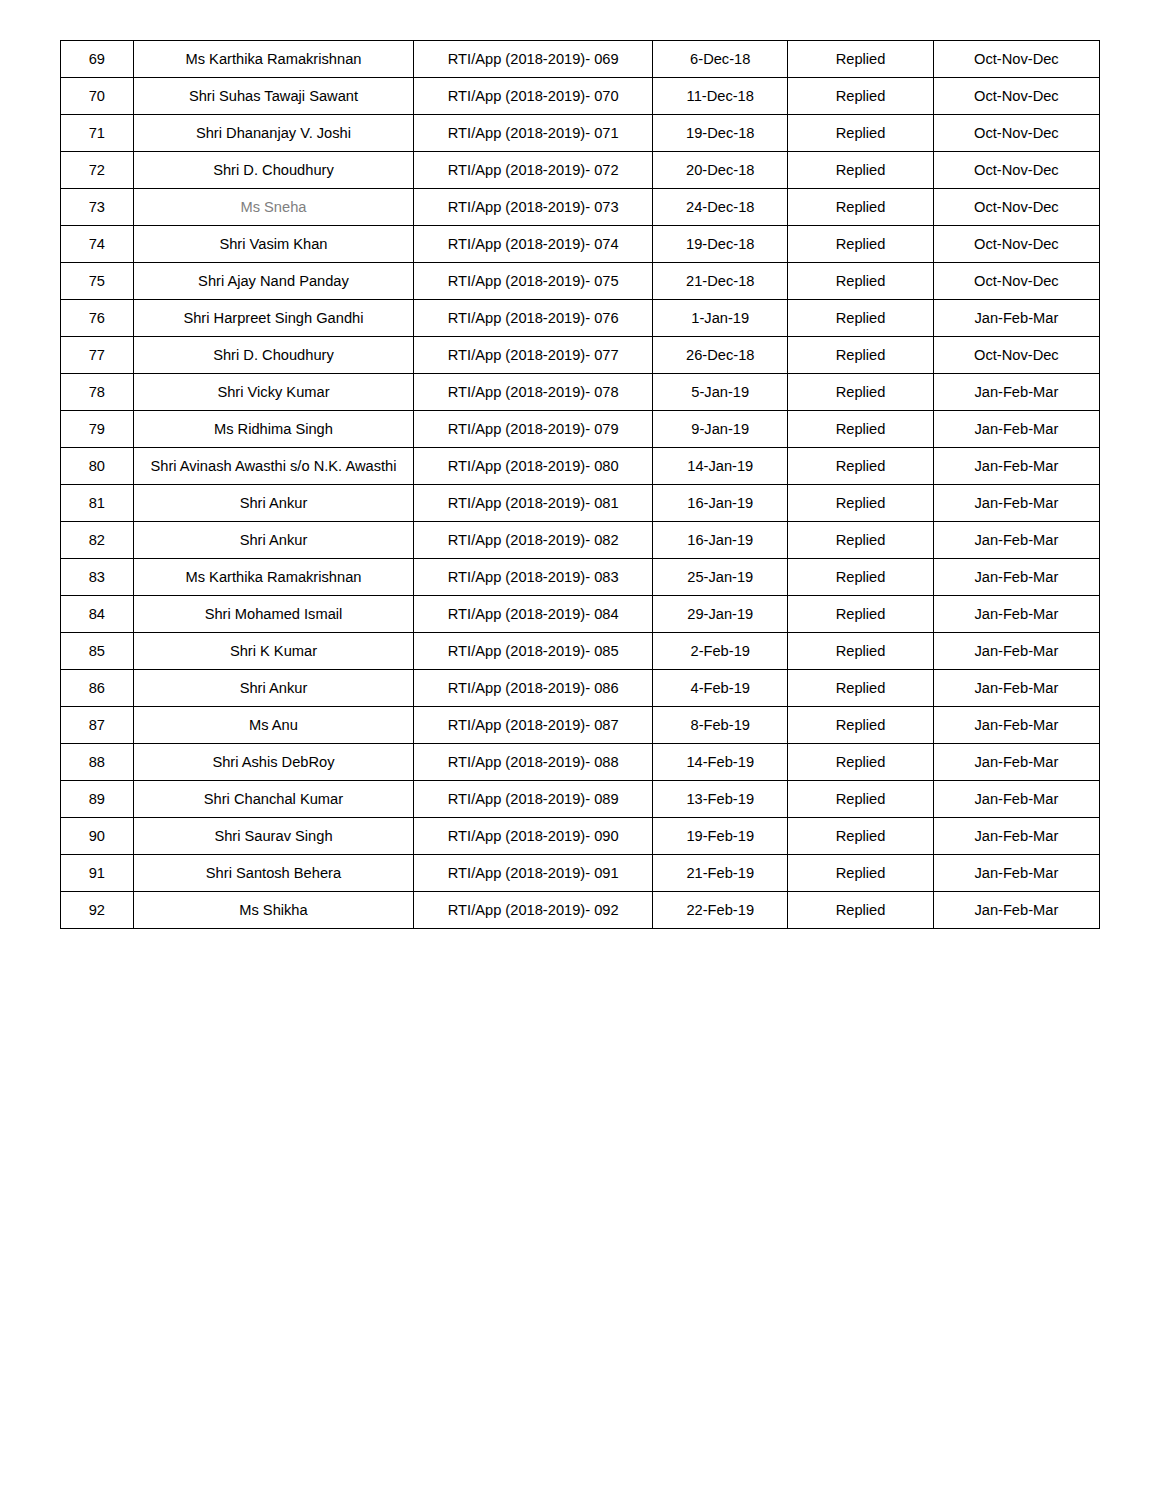| 69 | Ms Karthika Ramakrishnan | RTI/App (2018-2019)- 069 | 6-Dec-18 | Replied | Oct-Nov-Dec |
| 70 | Shri Suhas Tawaji Sawant | RTI/App (2018-2019)- 070 | 11-Dec-18 | Replied | Oct-Nov-Dec |
| 71 | Shri Dhananjay V. Joshi | RTI/App (2018-2019)- 071 | 19-Dec-18 | Replied | Oct-Nov-Dec |
| 72 | Shri D. Choudhury | RTI/App (2018-2019)- 072 | 20-Dec-18 | Replied | Oct-Nov-Dec |
| 73 | Ms Sneha | RTI/App (2018-2019)- 073 | 24-Dec-18 | Replied | Oct-Nov-Dec |
| 74 | Shri Vasim Khan | RTI/App (2018-2019)- 074 | 19-Dec-18 | Replied | Oct-Nov-Dec |
| 75 | Shri Ajay Nand Panday | RTI/App (2018-2019)- 075 | 21-Dec-18 | Replied | Oct-Nov-Dec |
| 76 | Shri Harpreet Singh Gandhi | RTI/App (2018-2019)- 076 | 1-Jan-19 | Replied | Jan-Feb-Mar |
| 77 | Shri D. Choudhury | RTI/App (2018-2019)- 077 | 26-Dec-18 | Replied | Oct-Nov-Dec |
| 78 | Shri Vicky Kumar | RTI/App (2018-2019)- 078 | 5-Jan-19 | Replied | Jan-Feb-Mar |
| 79 | Ms Ridhima Singh | RTI/App (2018-2019)- 079 | 9-Jan-19 | Replied | Jan-Feb-Mar |
| 80 | Shri Avinash Awasthi s/o N.K. Awasthi | RTI/App (2018-2019)- 080 | 14-Jan-19 | Replied | Jan-Feb-Mar |
| 81 | Shri Ankur | RTI/App (2018-2019)- 081 | 16-Jan-19 | Replied | Jan-Feb-Mar |
| 82 | Shri Ankur | RTI/App (2018-2019)- 082 | 16-Jan-19 | Replied | Jan-Feb-Mar |
| 83 | Ms Karthika Ramakrishnan | RTI/App (2018-2019)- 083 | 25-Jan-19 | Replied | Jan-Feb-Mar |
| 84 | Shri Mohamed Ismail | RTI/App (2018-2019)- 084 | 29-Jan-19 | Replied | Jan-Feb-Mar |
| 85 | Shri K Kumar | RTI/App (2018-2019)- 085 | 2-Feb-19 | Replied | Jan-Feb-Mar |
| 86 | Shri Ankur | RTI/App (2018-2019)- 086 | 4-Feb-19 | Replied | Jan-Feb-Mar |
| 87 | Ms Anu | RTI/App (2018-2019)- 087 | 8-Feb-19 | Replied | Jan-Feb-Mar |
| 88 | Shri Ashis DebRoy | RTI/App (2018-2019)- 088 | 14-Feb-19 | Replied | Jan-Feb-Mar |
| 89 | Shri Chanchal Kumar | RTI/App (2018-2019)- 089 | 13-Feb-19 | Replied | Jan-Feb-Mar |
| 90 | Shri Saurav Singh | RTI/App (2018-2019)- 090 | 19-Feb-19 | Replied | Jan-Feb-Mar |
| 91 | Shri Santosh Behera | RTI/App (2018-2019)- 091 | 21-Feb-19 | Replied | Jan-Feb-Mar |
| 92 | Ms Shikha | RTI/App (2018-2019)- 092 | 22-Feb-19 | Replied | Jan-Feb-Mar |